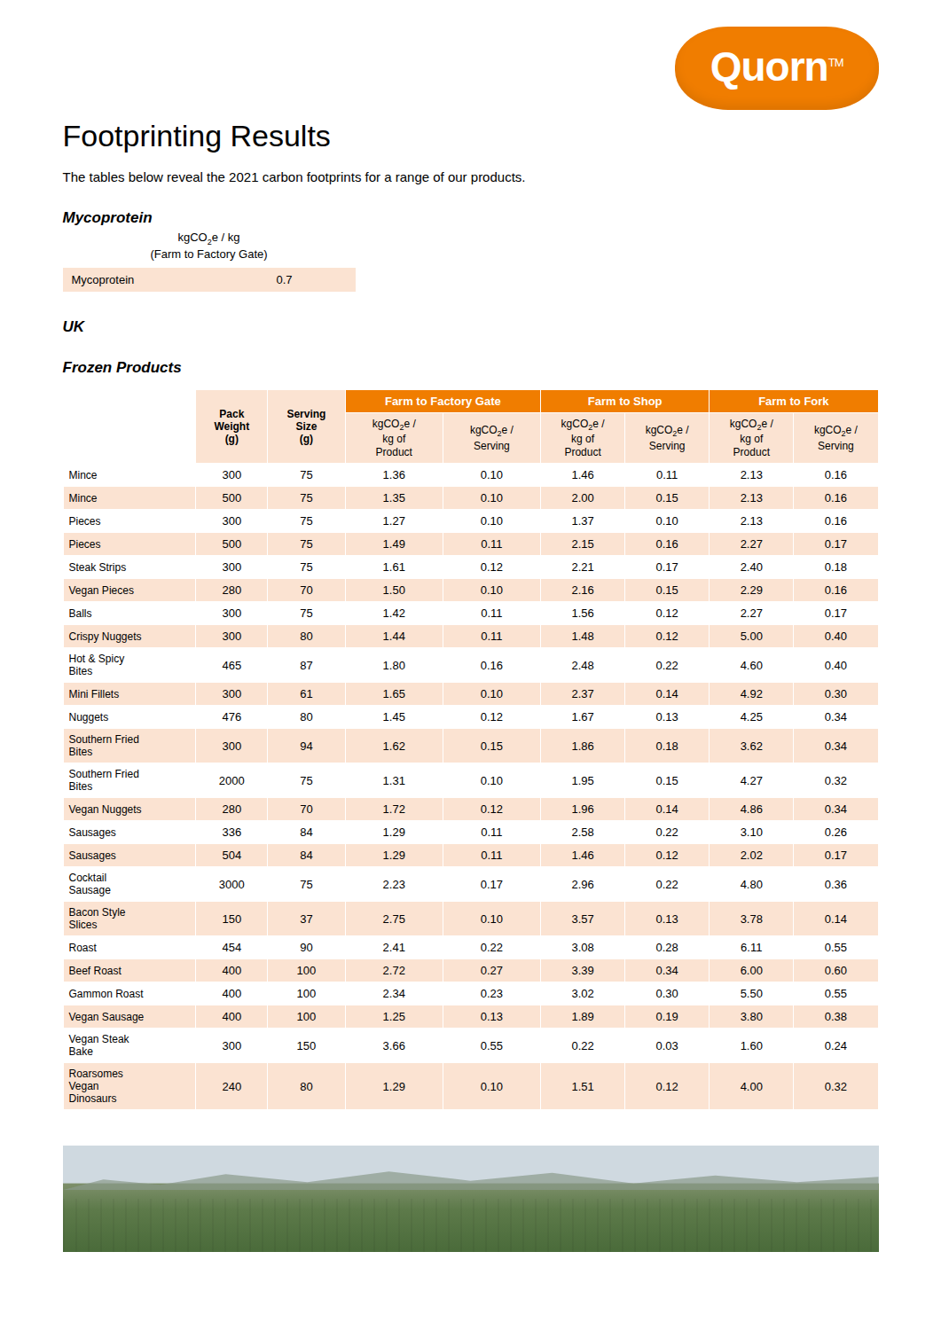QuornTM
Footprinting Results
The tables below reveal the 2021 carbon footprints for a range of our products.
Mycoprotein
kgCO2e / kg
(Farm to Factory Gate)
| Mycoprotein | 0.7 |
UK
Frozen Products
| | Pack Weight (g) | Serving Size (g) | Farm to Factory Gate | Farm to Shop | Farm to Fork |
| --- | --- | --- | --- | --- | --- |
| kgCO 2 e / kg of Product | kgCO 2 e / Serving | kgCO 2 e / kg of Product | kgCO 2 e / Serving | kgCO 2 e / kg of Product | kgCO 2 e / Serving |
| Mince | 300 | 75 | 1.36 | 0.10 | 1.46 | 0.11 | 2.13 | 0.16 |
| Mince | 500 | 75 | 1.35 | 0.10 | 2.00 | 0.15 | 2.13 | 0.16 |
| Pieces | 300 | 75 | 1.27 | 0.10 | 1.37 | 0.10 | 2.13 | 0.16 |
| Pieces | 500 | 75 | 1.49 | 0.11 | 2.15 | 0.16 | 2.27 | 0.17 |
| Steak Strips | 300 | 75 | 1.61 | 0.12 | 2.21 | 0.17 | 2.40 | 0.18 |
| Vegan Pieces | 280 | 70 | 1.50 | 0.10 | 2.16 | 0.15 | 2.29 | 0.16 |
| Balls | 300 | 75 | 1.42 | 0.11 | 1.56 | 0.12 | 2.27 | 0.17 |
| Crispy Nuggets | 300 | 80 | 1.44 | 0.11 | 1.48 | 0.12 | 5.00 | 0.40 |
| Hot & Spicy Bites | 465 | 87 | 1.80 | 0.16 | 2.48 | 0.22 | 4.60 | 0.40 |
| Mini Fillets | 300 | 61 | 1.65 | 0.10 | 2.37 | 0.14 | 4.92 | 0.30 |
| Nuggets | 476 | 80 | 1.45 | 0.12 | 1.67 | 0.13 | 4.25 | 0.34 |
| Southern Fried Bites | 300 | 94 | 1.62 | 0.15 | 1.86 | 0.18 | 3.62 | 0.34 |
| Southern Fried Bites | 2000 | 75 | 1.31 | 0.10 | 1.95 | 0.15 | 4.27 | 0.32 |
| Vegan Nuggets | 280 | 70 | 1.72 | 0.12 | 1.96 | 0.14 | 4.86 | 0.34 |
| Sausages | 336 | 84 | 1.29 | 0.11 | 2.58 | 0.22 | 3.10 | 0.26 |
| Sausages | 504 | 84 | 1.29 | 0.11 | 1.46 | 0.12 | 2.02 | 0.17 |
| Cocktail Sausage | 3000 | 75 | 2.23 | 0.17 | 2.96 | 0.22 | 4.80 | 0.36 |
| Bacon Style Slices | 150 | 37 | 2.75 | 0.10 | 3.57 | 0.13 | 3.78 | 0.14 |
| Roast | 454 | 90 | 2.41 | 0.22 | 3.08 | 0.28 | 6.11 | 0.55 |
| Beef Roast | 400 | 100 | 2.72 | 0.27 | 3.39 | 0.34 | 6.00 | 0.60 |
| Gammon Roast | 400 | 100 | 2.34 | 0.23 | 3.02 | 0.30 | 5.50 | 0.55 |
| Vegan Sausage | 400 | 100 | 1.25 | 0.13 | 1.89 | 0.19 | 3.80 | 0.38 |
| Vegan Steak Bake | 300 | 150 | 3.66 | 0.55 | 0.22 | 0.03 | 1.60 | 0.24 |
| Roarsomes Vegan Dinosaurs | 240 | 80 | 1.29 | 0.10 | 1.51 | 0.12 | 4.00 | 0.32 |